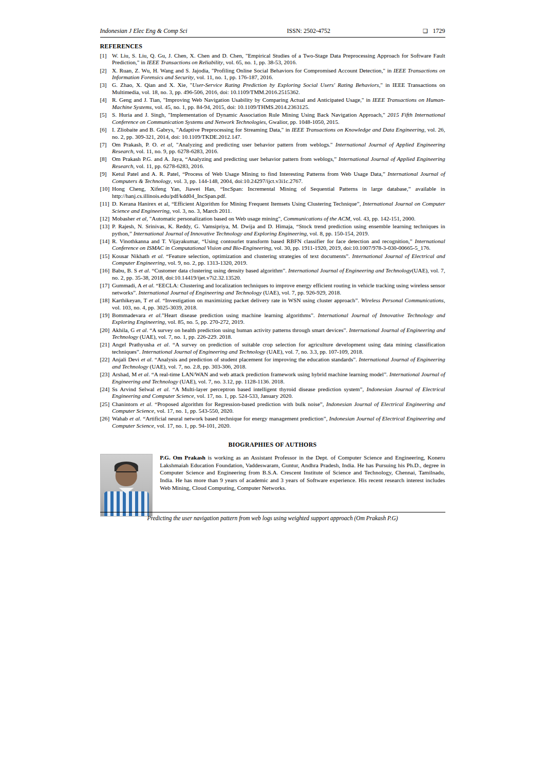Indonesian J Elec Eng & Comp Sci
ISSN: 2502-4752
❑
1729
REFERENCES
[1] W. Liu, S. Liu, Q. Gu, J. Chen, X. Chen and D. Chen, "Empirical Studies of a Two-Stage Data Preprocessing Approach for Software Fault Prediction," in IEEE Transactions on Reliability, vol. 65, no. 1, pp. 38-53, 2016.
[2] X. Ruan, Z. Wu, H. Wang and S. Jajodia, "Profiling Online Social Behaviors for Compromised Account Detection," in IEEE Transactions on Information Forensics and Security, vol. 11, no. 1, pp. 176-187, 2016.
[3] G. Zhao, X. Qian and X. Xie, "User-Service Rating Prediction by Exploring Social Users' Rating Behaviors," in IEEE Transactions on Multimedia, vol. 18, no. 3, pp. 496-506, 2016, doi: 10.1109/TMM.2016.2515362.
[4] R. Geng and J. Tian, "Improving Web Navigation Usability by Comparing Actual and Anticipated Usage," in IEEE Transactions on Human-Machine Systems, vol. 45, no. 1, pp. 84-94, 2015, doi: 10.1109/THMS.2014.2363125.
[5] S. Huria and J. Singh, "Implementation of Dynamic Association Rule Mining Using Back Navigation Approach," 2015 Fifth International Conference on Communication Systems and Network Technologies, Gwalior, pp. 1048-1050, 2015.
[6] I. Zliobaite and B. Gabrys, "Adaptive Preprocessing for Streaming Data," in IEEE Transactions on Knowledge and Data Engineering, vol. 26, no. 2, pp. 309-321, 2014, doi: 10.1109/TKDE.2012.147.
[7] Om Prakash, P. O. et al, "Analyzing and predicting user behavior pattern from weblogs." International Journal of Applied Engineering Research, vol. 11, no. 9, pp. 6278-6283, 2016.
[8] Om Prakash P.G. and A. Jaya, “Analyzing and predicting user behavior pattern from weblogs,” International Journal of Applied Engineering Research, vol. 11, pp. 6278-6283, 2016.
[9] Ketul Patel and A. R. Patel, “Process of Web Usage Mining to find Interesting Patterns from Web Usage Data,” International Journal of Computers & Technology, vol. 3, pp. 144-148, 2004, doi:10.24297/ijct.v3i1c.2767.
[10] Hong Cheng, Xifeng Yan, Jiawei Han, “IncSpan: Incremental Mining of Sequential Patterns in large database,” available in http://hanj.cs.illinois.edu/pdf/kdd04_IncSpan.pdf.
[11] D. Kerana Hanirex et al, “Efficient Algorithm for Mining Frequent Itemsets Using Clustering Technique”, International Journal on Computer Science and Engineering, vol. 3, no. 3, March 2011.
[12] Mobasher et al, "Automatic personalization based on Web usage mining", Communications of the ACM, vol. 43, pp. 142-151, 2000.
[13] P. Rajesh, N. Srinivas, K. Reddy, G. Vamsipriya, M. Dwija and D. Himaja, “Stock trend prediction using ensemble learning techniques in python,” International Journal of Innovative Technology and Exploring Engineering, vol. 8, pp. 150-154, 2019.
[14] R. Vinothkanna and T. Vijayakumar, “Using contourlet transform based RBFN classifier for face detection and recognition,” International Conference on ISMAC in Computational Vision and Bio-Engineering, vol. 30, pp. 1911-1920, 2019, doi:10.1007/978-3-030-00665-5_176.
[15] Kousar Nikhath et al. “Feature selection, optimization and clustering strategies of text documents”. International Journal of Electrical and Computer Engineering, vol. 9, no. 2, pp. 1313-1320, 2019.
[16] Babu, B. S et al. “Customer data clustering using density based algorithm”. International Journal of Engineering and Technology(UAE), vol. 7, no. 2, pp. 35-38, 2018, doi:10.14419/ijet.v7i2.32.13520.
[17] Gummadi, A et al. “EECLA: Clustering and localization techniques to improve energy efficient routing in vehicle tracking using wireless sensor networks”. International Journal of Engineering and Technology (UAE), vol. 7, pp. 926-929, 2018.
[18] Karthikeyan, T et al. “Investigation on maximizing packet delivery rate in WSN using cluster approach”. Wireless Personal Communications, vol. 103, no. 4, pp. 3025-3039, 2018.
[19] Bommadevara et al.”Heart disease prediction using machine learning algorithms”. International Journal of Innovative Technology and Exploring Engineering, vol. 85, no. 5, pp. 270-272, 2019.
[20] Akhila, G et al. “A survey on health prediction using human activity patterns through smart devices”. International Journal of Engineering and Technology (UAE), vol. 7, no. 1, pp. 226-229. 2018.
[21] Angel Prathyusha et al. “A survey on prediction of suitable crop selection for agriculture development using data mining classification techniques”. International Journal of Engineering and Technology (UAE), vol. 7, no. 3.3, pp. 107-109, 2018.
[22] Anjali Devi et al. “Analysis and prediction of student placement for improving the education standards”. International Journal of Engineering and Technology (UAE), vol. 7, no. 2.8, pp. 303-306, 2018.
[23] Arshad, M et al. “A real-time LAN/WAN and web attack prediction framework using hybrid machine learning model”. International Journal of Engineering and Technology (UAE), vol. 7, no. 3.12, pp. 1128-1136. 2018.
[24] Ss Arvind Selwal et al. “A Multi-layer perceptron based intelligent thyroid disease prediction system”, Indonesian Journal of Electrical Engineering and Computer Science, vol. 17, no. 1, pp. 524-533, January 2020.
[25] Chanintorn et al. “Proposed algorithm for Regression-based prediction with bulk noise”, Indonesian Journal of Electrical Engineering and Computer Science, vol. 17, no. 1, pp. 543-550, 2020.
[26] Wahab et al. “Artificial neural network based technique for energy management prediction”, Indonesian Journal of Electrical Engineering and Computer Science, vol. 17, no. 1, pp. 94-101, 2020.
BIOGRAPHIES OF AUTHORS
P.G. Om Prakash is working as an Assistant Professor in the Dept. of Computer Science and Engineering, Koneru Lakshmaiah Education Foundation, Vaddeswaram, Guntur, Andhra Pradesh, India. He has Pursuing his Ph.D., degree in Computer Science and Engineering from B.S.A. Crescent Institute of Science and Technology, Chennai, Tamilnadu, India. He has more than 9 years of academic and 3 years of Software experience. His recent research interest includes Web Mining, Cloud Computing, Computer Networks.
Predicting the user navigation pattern from web logs using weighted support approach (Om Prakash P.G)